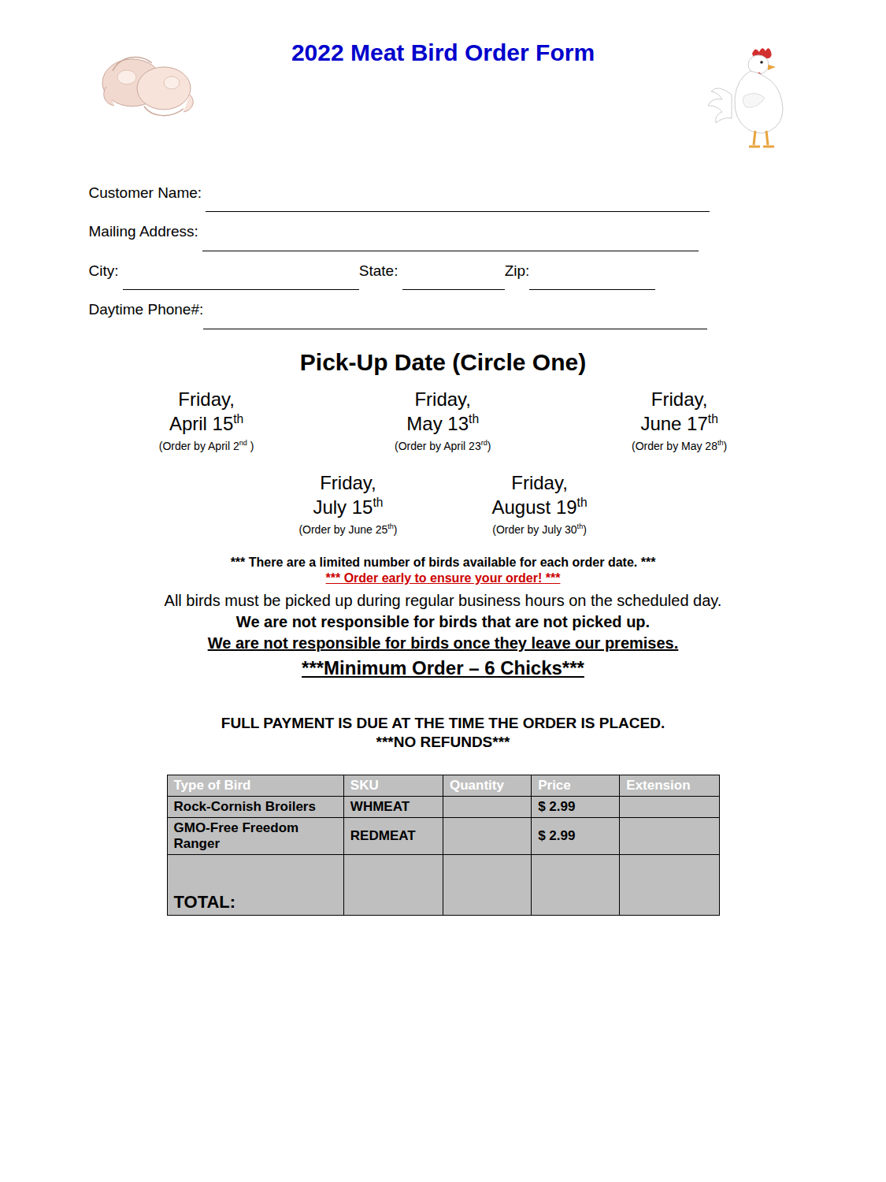2022 Meat Bird Order Form
Customer Name:
Mailing Address:
City: State: Zip:
Daytime Phone#:
Pick-Up Date (Circle One)
Friday,
April 15th
(Order by April 2nd )
Friday,
May 13th
(Order by April 23rd)
Friday,
June 17th
(Order by May 28th)
Friday,
July 15th
(Order by June 25th)
Friday,
August 19th
(Order by July 30th)
*** There are a limited number of birds available for each order date. ***
*** Order early to ensure your order! ***
All birds must be picked up during regular business hours on the scheduled day.
We are not responsible for birds that are not picked up.
We are not responsible for birds once they leave our premises.
***Minimum Order – 6 Chicks***
FULL PAYMENT IS DUE AT THE TIME THE ORDER IS PLACED.
***NO REFUNDS***
| Type of Bird | SKU | Quantity | Price | Extension |
| --- | --- | --- | --- | --- |
| Rock-Cornish Broilers | WHMEAT | | $ 2.99 | |
| GMO-Free Freedom Ranger | REDMEAT | | $ 2.99 | |
| TOTAL: | | | | |